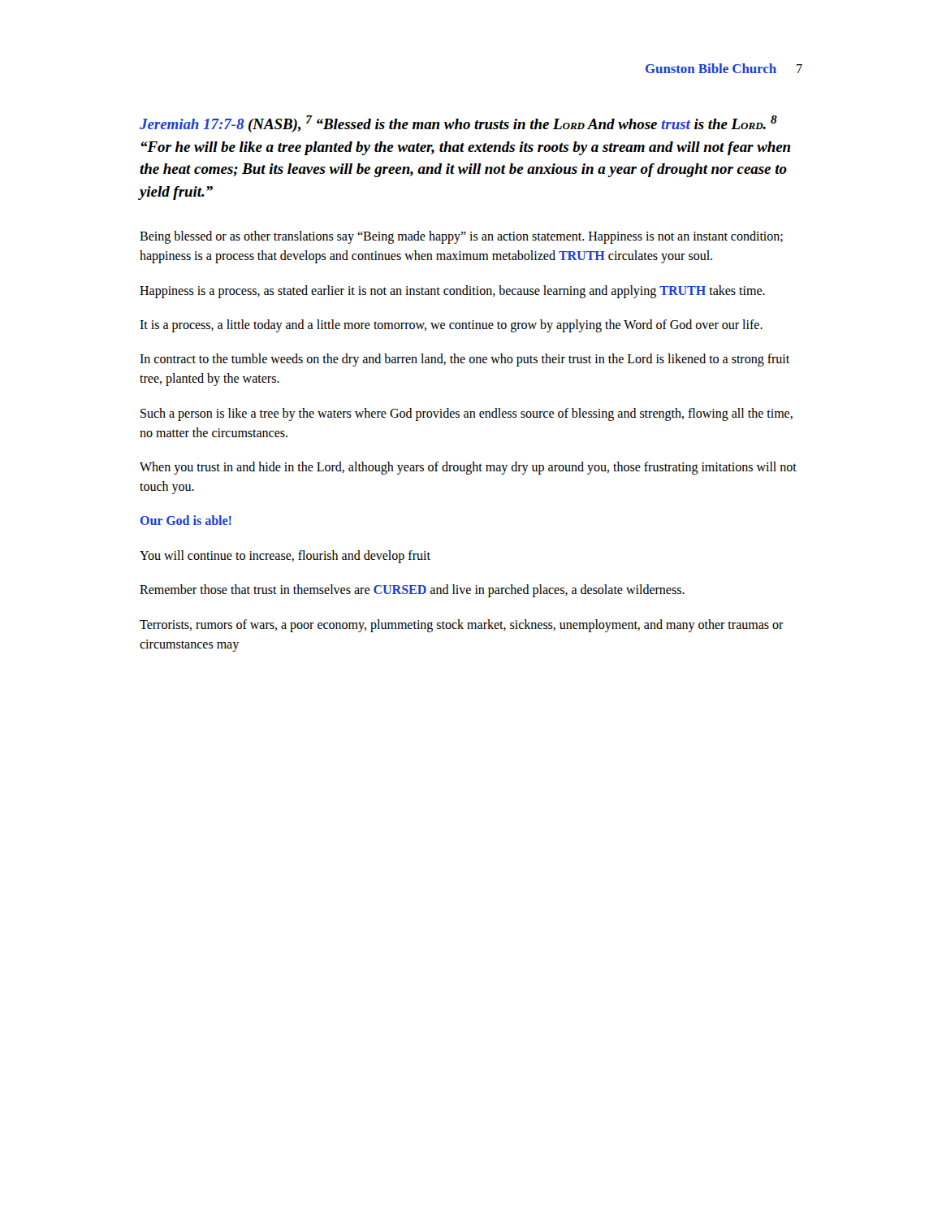Gunston Bible Church 7
Jeremiah 17:7-8 (NASB), 7 “Blessed is the man who trusts in the Lord And whose trust is the Lord. 8 “For he will be like a tree planted by the water, that extends its roots by a stream and will not fear when the heat comes; But its leaves will be green, and it will not be anxious in a year of drought nor cease to yield fruit.”
Being blessed or as other translations say “Being made happy” is an action statement. Happiness is not an instant condition; happiness is a process that develops and continues when maximum metabolized TRUTH circulates your soul.
Happiness is a process, as stated earlier it is not an instant condition, because learning and applying TRUTH takes time.
It is a process, a little today and a little more tomorrow, we continue to grow by applying the Word of God over our life.
In contract to the tumble weeds on the dry and barren land, the one who puts their trust in the Lord is likened to a strong fruit tree, planted by the waters.
Such a person is like a tree by the waters where God provides an endless source of blessing and strength, flowing all the time, no matter the circumstances.
When you trust in and hide in the Lord, although years of drought may dry up around you, those frustrating imitations will not touch you.
Our God is able!
You will continue to increase, flourish and develop fruit
Remember those that trust in themselves are CURSED and live in parched places, a desolate wilderness.
Terrorists, rumors of wars, a poor economy, plummeting stock market, sickness, unemployment, and many other traumas or circumstances may